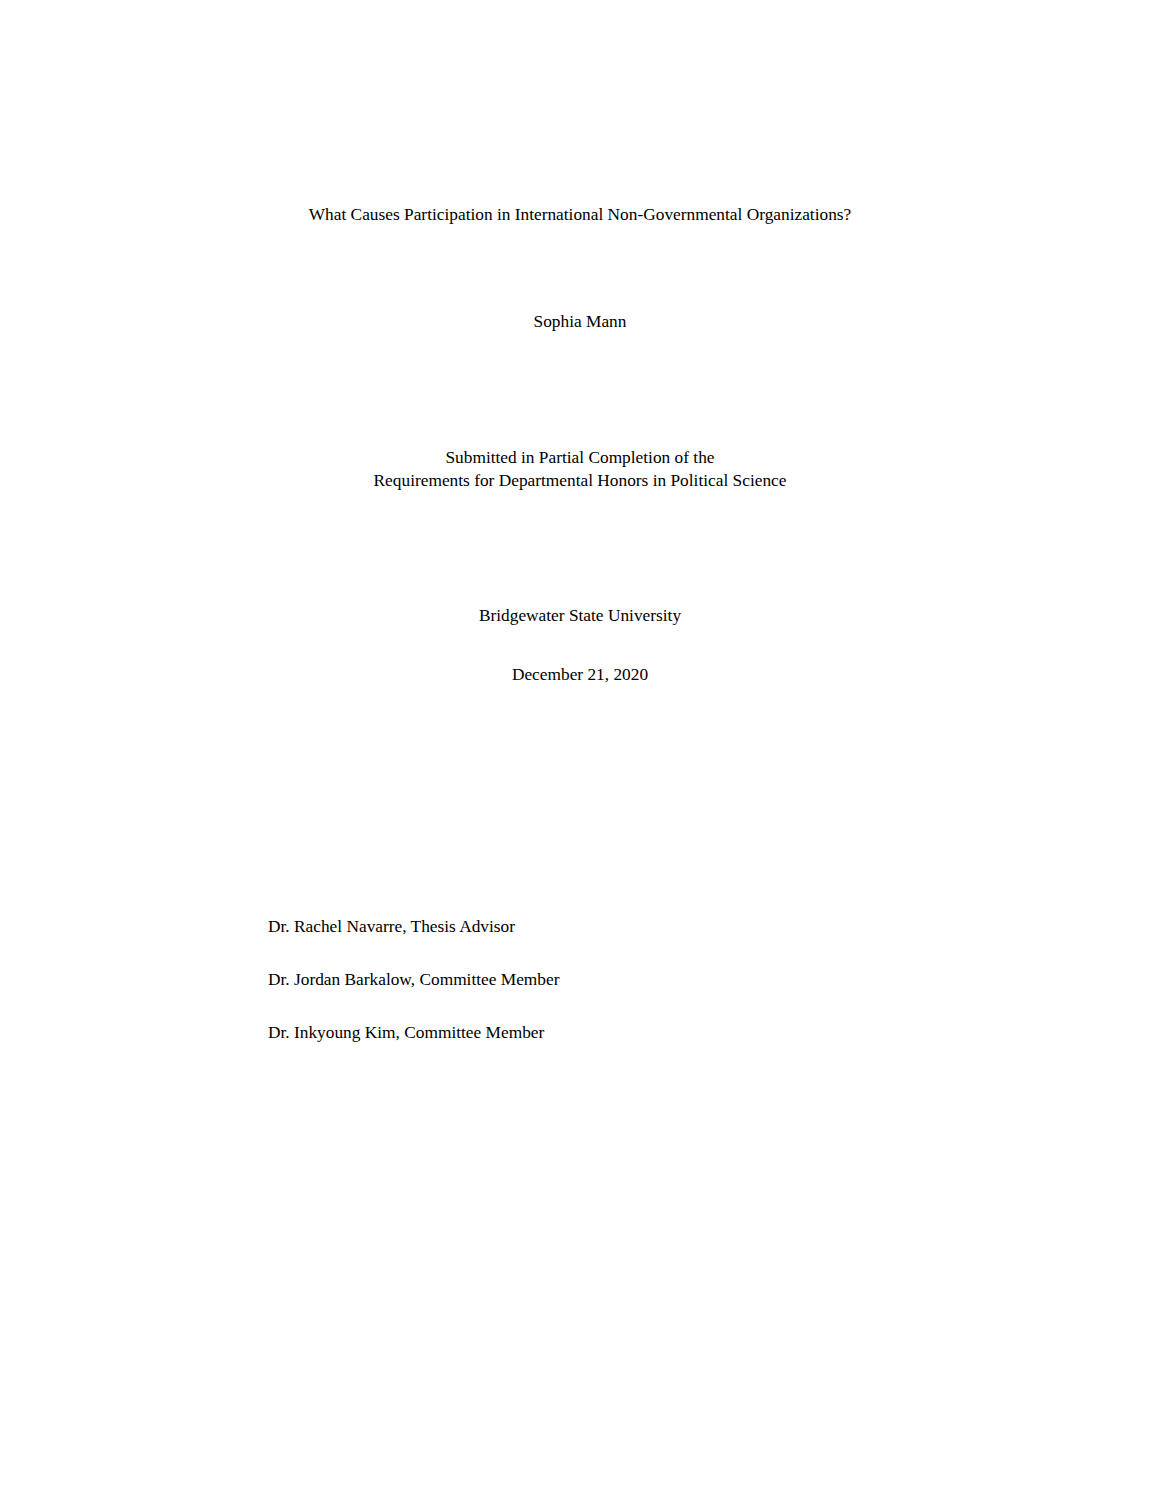What Causes Participation in International Non-Governmental Organizations?
Sophia Mann
Submitted in Partial Completion of the
Requirements for Departmental Honors in Political Science
Bridgewater State University
December 21, 2020
Dr. Rachel Navarre, Thesis Advisor
Dr. Jordan Barkalow, Committee Member
Dr. Inkyoung Kim, Committee Member